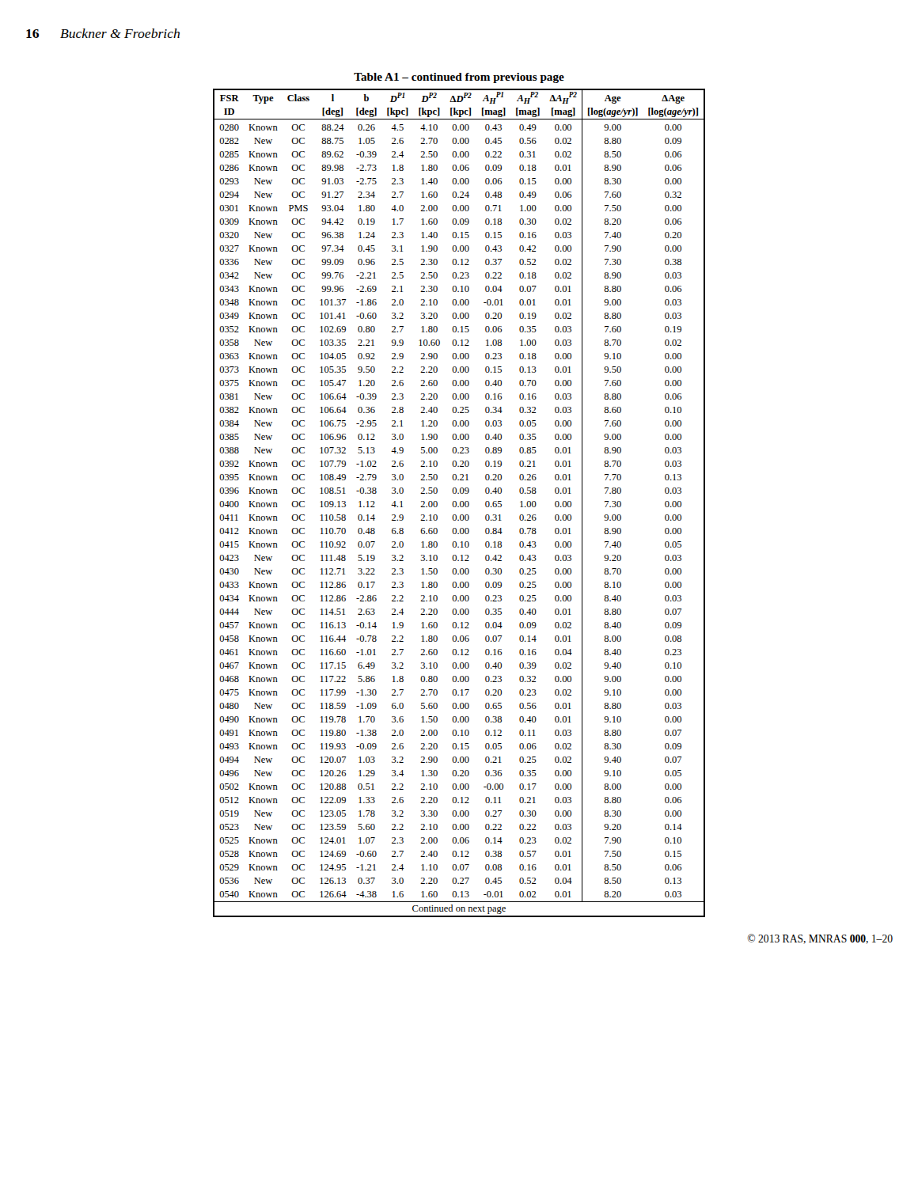16 Buckner & Froebrich
Table A1 – continued from previous page
| FSR | Type | Class | l | b | D P1 | D P2 | Δ D P2 | A H P1 | A H P2 | Δ A H P2 | Age | ΔAge |
| --- | --- | --- | --- | --- | --- | --- | --- | --- | --- | --- | --- | --- |
| ID | | | [deg] | [deg] | [kpc] | [kpc] | [kpc] | [mag] | [mag] | [mag] | [log( age/yr )] | [log( age/yr )] |
| 0280 | Known | OC | 88.24 | 0.26 | 4.5 | 4.10 | 0.00 | 0.43 | 0.49 | 0.00 | 9.00 | 0.00 |
| 0282 | New | OC | 88.75 | 1.05 | 2.6 | 2.70 | 0.00 | 0.45 | 0.56 | 0.02 | 8.80 | 0.09 |
| 0285 | Known | OC | 89.62 | -0.39 | 2.4 | 2.50 | 0.00 | 0.22 | 0.31 | 0.02 | 8.50 | 0.06 |
| 0286 | Known | OC | 89.98 | -2.73 | 1.8 | 1.80 | 0.06 | 0.09 | 0.18 | 0.01 | 8.90 | 0.06 |
| 0293 | New | OC | 91.03 | -2.75 | 2.3 | 1.40 | 0.00 | 0.06 | 0.15 | 0.00 | 8.30 | 0.00 |
| 0294 | New | OC | 91.27 | 2.34 | 2.7 | 1.60 | 0.24 | 0.48 | 0.49 | 0.06 | 7.60 | 0.32 |
| 0301 | Known | PMS | 93.04 | 1.80 | 4.0 | 2.00 | 0.00 | 0.71 | 1.00 | 0.00 | 7.50 | 0.00 |
| 0309 | Known | OC | 94.42 | 0.19 | 1.7 | 1.60 | 0.09 | 0.18 | 0.30 | 0.02 | 8.20 | 0.06 |
| 0320 | New | OC | 96.38 | 1.24 | 2.3 | 1.40 | 0.15 | 0.15 | 0.16 | 0.03 | 7.40 | 0.20 |
| 0327 | Known | OC | 97.34 | 0.45 | 3.1 | 1.90 | 0.00 | 0.43 | 0.42 | 0.00 | 7.90 | 0.00 |
| 0336 | New | OC | 99.09 | 0.96 | 2.5 | 2.30 | 0.12 | 0.37 | 0.52 | 0.02 | 7.30 | 0.38 |
| 0342 | New | OC | 99.76 | -2.21 | 2.5 | 2.50 | 0.23 | 0.22 | 0.18 | 0.02 | 8.90 | 0.03 |
| 0343 | Known | OC | 99.96 | -2.69 | 2.1 | 2.30 | 0.10 | 0.04 | 0.07 | 0.01 | 8.80 | 0.06 |
| 0348 | Known | OC | 101.37 | -1.86 | 2.0 | 2.10 | 0.00 | -0.01 | 0.01 | 0.01 | 9.00 | 0.03 |
| 0349 | Known | OC | 101.41 | -0.60 | 3.2 | 3.20 | 0.00 | 0.20 | 0.19 | 0.02 | 8.80 | 0.03 |
| 0352 | Known | OC | 102.69 | 0.80 | 2.7 | 1.80 | 0.15 | 0.06 | 0.35 | 0.03 | 7.60 | 0.19 |
| 0358 | New | OC | 103.35 | 2.21 | 9.9 | 10.60 | 0.12 | 1.08 | 1.00 | 0.03 | 8.70 | 0.02 |
| 0363 | Known | OC | 104.05 | 0.92 | 2.9 | 2.90 | 0.00 | 0.23 | 0.18 | 0.00 | 9.10 | 0.00 |
| 0373 | Known | OC | 105.35 | 9.50 | 2.2 | 2.20 | 0.00 | 0.15 | 0.13 | 0.01 | 9.50 | 0.00 |
| 0375 | Known | OC | 105.47 | 1.20 | 2.6 | 2.60 | 0.00 | 0.40 | 0.70 | 0.00 | 7.60 | 0.00 |
| 0381 | New | OC | 106.64 | -0.39 | 2.3 | 2.20 | 0.00 | 0.16 | 0.16 | 0.03 | 8.80 | 0.06 |
| 0382 | Known | OC | 106.64 | 0.36 | 2.8 | 2.40 | 0.25 | 0.34 | 0.32 | 0.03 | 8.60 | 0.10 |
| 0384 | New | OC | 106.75 | -2.95 | 2.1 | 1.20 | 0.00 | 0.03 | 0.05 | 0.00 | 7.60 | 0.00 |
| 0385 | New | OC | 106.96 | 0.12 | 3.0 | 1.90 | 0.00 | 0.40 | 0.35 | 0.00 | 9.00 | 0.00 |
| 0388 | New | OC | 107.32 | 5.13 | 4.9 | 5.00 | 0.23 | 0.89 | 0.85 | 0.01 | 8.90 | 0.03 |
| 0392 | Known | OC | 107.79 | -1.02 | 2.6 | 2.10 | 0.20 | 0.19 | 0.21 | 0.01 | 8.70 | 0.03 |
| 0395 | Known | OC | 108.49 | -2.79 | 3.0 | 2.50 | 0.21 | 0.20 | 0.26 | 0.01 | 7.70 | 0.13 |
| 0396 | Known | OC | 108.51 | -0.38 | 3.0 | 2.50 | 0.09 | 0.40 | 0.58 | 0.01 | 7.80 | 0.03 |
| 0400 | Known | OC | 109.13 | 1.12 | 4.1 | 2.00 | 0.00 | 0.65 | 1.00 | 0.00 | 7.30 | 0.00 |
| 0411 | Known | OC | 110.58 | 0.14 | 2.9 | 2.10 | 0.00 | 0.31 | 0.26 | 0.00 | 9.00 | 0.00 |
| 0412 | Known | OC | 110.70 | 0.48 | 6.8 | 6.60 | 0.00 | 0.84 | 0.78 | 0.01 | 8.90 | 0.00 |
| 0415 | Known | OC | 110.92 | 0.07 | 2.0 | 1.80 | 0.10 | 0.18 | 0.43 | 0.00 | 7.40 | 0.05 |
| 0423 | New | OC | 111.48 | 5.19 | 3.2 | 3.10 | 0.12 | 0.42 | 0.43 | 0.03 | 9.20 | 0.03 |
| 0430 | New | OC | 112.71 | 3.22 | 2.3 | 1.50 | 0.00 | 0.30 | 0.25 | 0.00 | 8.70 | 0.00 |
| 0433 | Known | OC | 112.86 | 0.17 | 2.3 | 1.80 | 0.00 | 0.09 | 0.25 | 0.00 | 8.10 | 0.00 |
| 0434 | Known | OC | 112.86 | -2.86 | 2.2 | 2.10 | 0.00 | 0.23 | 0.25 | 0.00 | 8.40 | 0.03 |
| 0444 | New | OC | 114.51 | 2.63 | 2.4 | 2.20 | 0.00 | 0.35 | 0.40 | 0.01 | 8.80 | 0.07 |
| 0457 | Known | OC | 116.13 | -0.14 | 1.9 | 1.60 | 0.12 | 0.04 | 0.09 | 0.02 | 8.40 | 0.09 |
| 0458 | Known | OC | 116.44 | -0.78 | 2.2 | 1.80 | 0.06 | 0.07 | 0.14 | 0.01 | 8.00 | 0.08 |
| 0461 | Known | OC | 116.60 | -1.01 | 2.7 | 2.60 | 0.12 | 0.16 | 0.16 | 0.04 | 8.40 | 0.23 |
| 0467 | Known | OC | 117.15 | 6.49 | 3.2 | 3.10 | 0.00 | 0.40 | 0.39 | 0.02 | 9.40 | 0.10 |
| 0468 | Known | OC | 117.22 | 5.86 | 1.8 | 0.80 | 0.00 | 0.23 | 0.32 | 0.00 | 9.00 | 0.00 |
| 0475 | Known | OC | 117.99 | -1.30 | 2.7 | 2.70 | 0.17 | 0.20 | 0.23 | 0.02 | 9.10 | 0.00 |
| 0480 | New | OC | 118.59 | -1.09 | 6.0 | 5.60 | 0.00 | 0.65 | 0.56 | 0.01 | 8.80 | 0.03 |
| 0490 | Known | OC | 119.78 | 1.70 | 3.6 | 1.50 | 0.00 | 0.38 | 0.40 | 0.01 | 9.10 | 0.00 |
| 0491 | Known | OC | 119.80 | -1.38 | 2.0 | 2.00 | 0.10 | 0.12 | 0.11 | 0.03 | 8.80 | 0.07 |
| 0493 | Known | OC | 119.93 | -0.09 | 2.6 | 2.20 | 0.15 | 0.05 | 0.06 | 0.02 | 8.30 | 0.09 |
| 0494 | New | OC | 120.07 | 1.03 | 3.2 | 2.90 | 0.00 | 0.21 | 0.25 | 0.02 | 9.40 | 0.07 |
| 0496 | New | OC | 120.26 | 1.29 | 3.4 | 1.30 | 0.20 | 0.36 | 0.35 | 0.00 | 9.10 | 0.05 |
| 0502 | Known | OC | 120.88 | 0.51 | 2.2 | 2.10 | 0.00 | -0.00 | 0.17 | 0.00 | 8.00 | 0.00 |
| 0512 | Known | OC | 122.09 | 1.33 | 2.6 | 2.20 | 0.12 | 0.11 | 0.21 | 0.03 | 8.80 | 0.06 |
| 0519 | New | OC | 123.05 | 1.78 | 3.2 | 3.30 | 0.00 | 0.27 | 0.30 | 0.00 | 8.30 | 0.00 |
| 0523 | New | OC | 123.59 | 5.60 | 2.2 | 2.10 | 0.00 | 0.22 | 0.22 | 0.03 | 9.20 | 0.14 |
| 0525 | Known | OC | 124.01 | 1.07 | 2.3 | 2.00 | 0.06 | 0.14 | 0.23 | 0.02 | 7.90 | 0.10 |
| 0528 | Known | OC | 124.69 | -0.60 | 2.7 | 2.40 | 0.12 | 0.38 | 0.57 | 0.01 | 7.50 | 0.15 |
| 0529 | Known | OC | 124.95 | -1.21 | 2.4 | 1.10 | 0.07 | 0.08 | 0.16 | 0.01 | 8.50 | 0.06 |
| 0536 | New | OC | 126.13 | 0.37 | 3.0 | 2.20 | 0.27 | 0.45 | 0.52 | 0.04 | 8.50 | 0.13 |
| 0540 | Known | OC | 126.64 | -4.38 | 1.6 | 1.60 | 0.13 | -0.01 | 0.02 | 0.01 | 8.20 | 0.03 |
| Continued on next page |
© 2013 RAS, MNRAS 000, 1–20